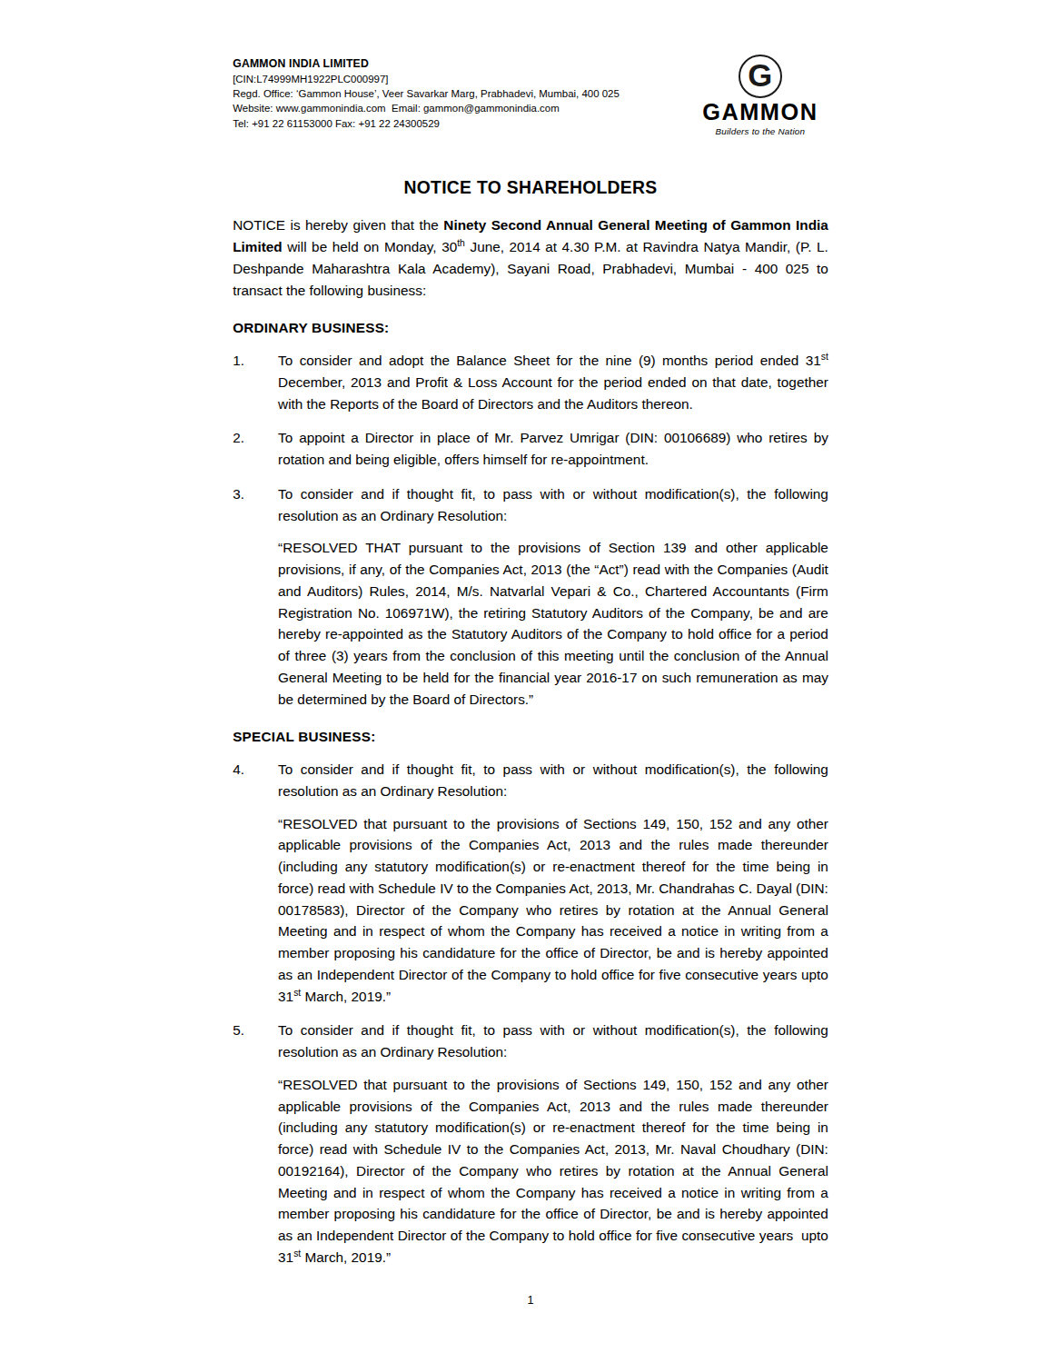GAMMON INDIA LIMITED
[CIN:L74999MH1922PLC000997]
Regd. Office: ‘Gammon House’, Veer Savarkar Marg, Prabhadevi, Mumbai, 400 025
Website: www.gammonindia.com Email: gammon@gammonindia.com
Tel: +91 22 61153000 Fax: +91 22 24300529
G
GAMMON
Builders to the Nation
NOTICE TO SHAREHOLDERS
NOTICE is hereby given that the Ninety Second Annual General Meeting of Gammon India Limited will be held on Monday, 30th June, 2014 at 4.30 P.M. at Ravindra Natya Mandir, (P. L. Deshpande Maharashtra Kala Academy), Sayani Road, Prabhadevi, Mumbai - 400 025 to transact the following business:
ORDINARY BUSINESS:
1.
To consider and adopt the Balance Sheet for the nine (9) months period ended 31st December, 2013 and Profit & Loss Account for the period ended on that date, together with the Reports of the Board of Directors and the Auditors thereon.
2.
To appoint a Director in place of Mr. Parvez Umrigar (DIN: 00106689) who retires by rotation and being eligible, offers himself for re-appointment.
3.
To consider and if thought fit, to pass with or without modification(s), the following resolution as an Ordinary Resolution:
“RESOLVED THAT pursuant to the provisions of Section 139 and other applicable provisions, if any, of the Companies Act, 2013 (the “Act”) read with the Companies (Audit and Auditors) Rules, 2014, M/s. Natvarlal Vepari & Co., Chartered Accountants (Firm Registration No. 106971W), the retiring Statutory Auditors of the Company, be and are hereby re-appointed as the Statutory Auditors of the Company to hold office for a period of three (3) years from the conclusion of this meeting until the conclusion of the Annual General Meeting to be held for the financial year 2016-17 on such remuneration as may be determined by the Board of Directors.”
SPECIAL BUSINESS:
4.
To consider and if thought fit, to pass with or without modification(s), the following resolution as an Ordinary Resolution:
“RESOLVED that pursuant to the provisions of Sections 149, 150, 152 and any other applicable provisions of the Companies Act, 2013 and the rules made thereunder (including any statutory modification(s) or re-enactment thereof for the time being in force) read with Schedule IV to the Companies Act, 2013, Mr. Chandrahas C. Dayal (DIN: 00178583), Director of the Company who retires by rotation at the Annual General Meeting and in respect of whom the Company has received a notice in writing from a member proposing his candidature for the office of Director, be and is hereby appointed as an Independent Director of the Company to hold office for five consecutive years upto 31st March, 2019.”
5.
To consider and if thought fit, to pass with or without modification(s), the following resolution as an Ordinary Resolution:
“RESOLVED that pursuant to the provisions of Sections 149, 150, 152 and any other applicable provisions of the Companies Act, 2013 and the rules made thereunder (including any statutory modification(s) or re-enactment thereof for the time being in force) read with Schedule IV to the Companies Act, 2013, Mr. Naval Choudhary (DIN: 00192164), Director of the Company who retires by rotation at the Annual General Meeting and in respect of whom the Company has received a notice in writing from a member proposing his candidature for the office of Director, be and is hereby appointed as an Independent Director of the Company to hold office for five consecutive years upto 31st March, 2019.”
1